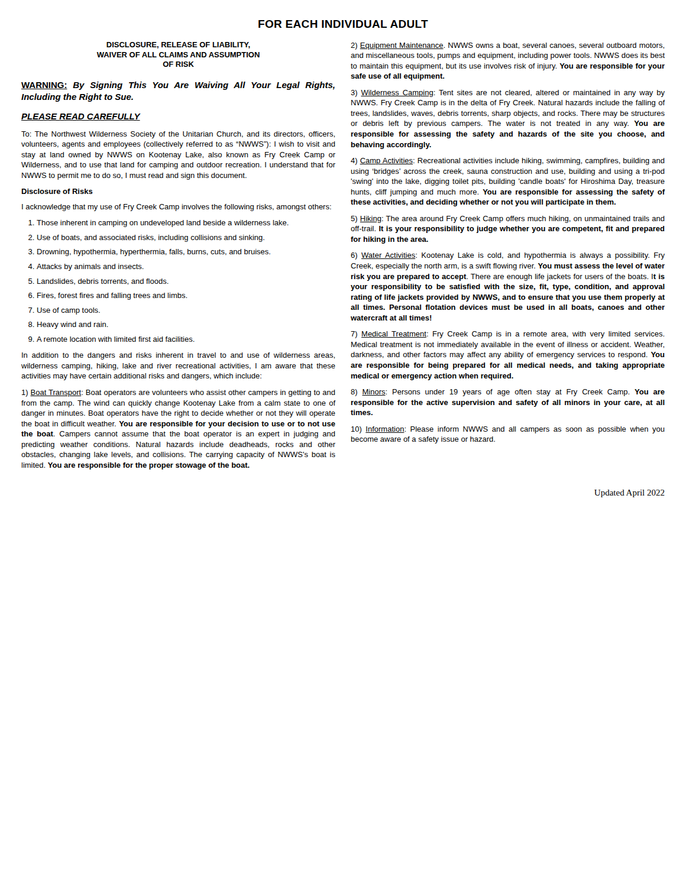FOR EACH INDIVIDUAL ADULT
DISCLOSURE, RELEASE OF LIABILITY,
WAIVER OF ALL CLAIMS AND ASSUMPTION
OF RISK
WARNING: By Signing This You Are Waiving All Your Legal Rights, Including the Right to Sue.
PLEASE READ CAREFULLY
To: The Northwest Wilderness Society of the Unitarian Church, and its directors, officers, volunteers, agents and employees (collectively referred to as “NWWS”): I wish to visit and stay at land owned by NWWS on Kootenay Lake, also known as Fry Creek Camp or Wilderness, and to use that land for camping and outdoor recreation. I understand that for NWWS to permit me to do so, I must read and sign this document.
Disclosure of Risks
I acknowledge that my use of Fry Creek Camp involves the following risks, amongst others:
Those inherent in camping on undeveloped land beside a wilderness lake.
Use of boats, and associated risks, including collisions and sinking.
Drowning, hypothermia, hyperthermia, falls, burns, cuts, and bruises.
Attacks by animals and insects.
Landslides, debris torrents, and floods.
Fires, forest fires and falling trees and limbs.
Use of camp tools.
Heavy wind and rain.
A remote location with limited first aid facilities.
In addition to the dangers and risks inherent in travel to and use of wilderness areas, wilderness camping, hiking, lake and river recreational activities, I am aware that these activities may have certain additional risks and dangers, which include:
1) Boat Transport: Boat operators are volunteers who assist other campers in getting to and from the camp. The wind can quickly change Kootenay Lake from a calm state to one of danger in minutes. Boat operators have the right to decide whether or not they will operate the boat in difficult weather. You are responsible for your decision to use or to not use the boat. Campers cannot assume that the boat operator is an expert in judging and predicting weather conditions. Natural hazards include deadheads, rocks and other obstacles, changing lake levels, and collisions. The carrying capacity of NWWS's boat is limited. You are responsible for the proper stowage of the boat.
2) Equipment Maintenance. NWWS owns a boat, several canoes, several outboard motors, and miscellaneous tools, pumps and equipment, including power tools. NWWS does its best to maintain this equipment, but its use involves risk of injury. You are responsible for your safe use of all equipment.
3) Wilderness Camping: Tent sites are not cleared, altered or maintained in any way by NWWS. Fry Creek Camp is in the delta of Fry Creek. Natural hazards include the falling of trees, landslides, waves, debris torrents, sharp objects, and rocks. There may be structures or debris left by previous campers. The water is not treated in any way. You are responsible for assessing the safety and hazards of the site you choose, and behaving accordingly.
4) Camp Activities: Recreational activities include hiking, swimming, campfires, building and using ‘bridges’ across the creek, sauna construction and use, building and using a tri-pod 'swing' into the lake, digging toilet pits, building 'candle boats' for Hiroshima Day, treasure hunts, cliff jumping and much more. You are responsible for assessing the safety of these activities, and deciding whether or not you will participate in them.
5) Hiking: The area around Fry Creek Camp offers much hiking, on unmaintained trails and off-trail. It is your responsibility to judge whether you are competent, fit and prepared for hiking in the area.
6) Water Activities: Kootenay Lake is cold, and hypothermia is always a possibility. Fry Creek, especially the north arm, is a swift flowing river. You must assess the level of water risk you are prepared to accept. There are enough life jackets for users of the boats. It is your responsibility to be satisfied with the size, fit, type, condition, and approval rating of life jackets provided by NWWS, and to ensure that you use them properly at all times. Personal flotation devices must be used in all boats, canoes and other watercraft at all times!
7) Medical Treatment: Fry Creek Camp is in a remote area, with very limited services. Medical treatment is not immediately available in the event of illness or accident. Weather, darkness, and other factors may affect any ability of emergency services to respond. You are responsible for being prepared for all medical needs, and taking appropriate medical or emergency action when required.
8) Minors: Persons under 19 years of age often stay at Fry Creek Camp. You are responsible for the active supervision and safety of all minors in your care, at all times.
10) Information: Please inform NWWS and all campers as soon as possible when you become aware of a safety issue or hazard.
Updated April 2022